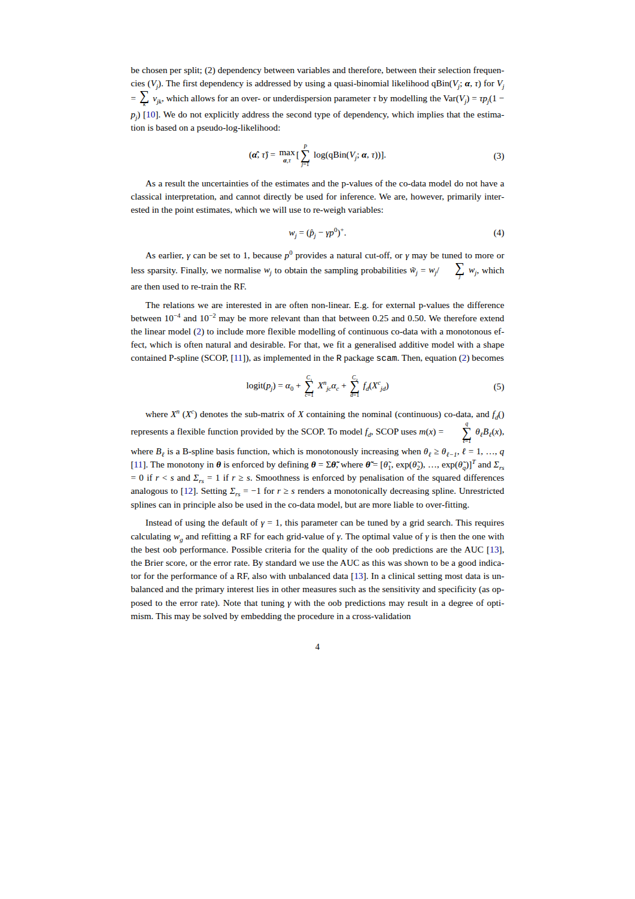be chosen per split; (2) dependency between variables and therefore, between their selection frequencies (Vj). The first dependency is addressed by using a quasi-binomial likelihood qBin(Vj; α, τ) for Vj = ∑k vjk, which allows for an over- or underdispersion parameter τ by modelling the Var(Vj) = τpj(1 − pj) [10]. We do not explicitly address the second type of dependency, which implies that the estimation is based on a pseudo-log-likelihood:
(α̂, τ̂) = max α,τ[P∑j=1 log(qBin(Vj; α, τ))]. (3)
As a result the uncertainties of the estimates and the p-values of the co-data model do not have a classical interpretation, and cannot directly be used for inference. We are, however, primarily interested in the point estimates, which we will use to re-weigh variables:
wj = (p̂j − γp0)+. (4)
As earlier, γ can be set to 1, because p0 provides a natural cut-off, or γ may be tuned to more or less sparsity. Finally, we normalise wj to obtain the sampling probabilities w̃j = wj/∑j wj, which are then used to re-train the RF.
The relations we are interested in are often non-linear. E.g. for external p-values the difference between 10−4 and 10−2 may be more relevant than that between 0.25 and 0.50. We therefore extend the linear model (2) to include more flexible modelling of continuous co-data with a monotonous effect, which is often natural and desirable. For that, we fit a generalised additive model with a shape contained P-spline (SCOP, [11]), as implemented in the R package scam. Then, equation (2) becomes
logit(pj) = α0 + C1∑c=1 Xnjcαc + C2∑d=1 fd(Xcjd) (5)
where Xn (Xc) denotes the sub-matrix of X containing the nominal (continuous) co-data, and fd() represents a flexible function provided by the SCOP. To model fd, SCOP uses m(x) = q∑ℓ=1 θℓBℓ(x), where Bℓ is a B-spline basis function, which is monotonously increasing when θℓ ≥ θℓ−1, ℓ = 1, …, q [11]. The monotony in θ is enforced by defining θ = Σθ̃, where θ̃ = [θ̃1, exp(θ̃2), …, exp(θ̃q)]T and Σrs = 0 if r < s and Σrs = 1 if r ≥ s. Smoothness is enforced by penalisation of the squared differences analogous to [12]. Setting Σrs = −1 for r ≥ s renders a monotonically decreasing spline. Unrestricted splines can in principle also be used in the co-data model, but are more liable to over-fitting.
Instead of using the default of γ = 1, this parameter can be tuned by a grid search. This requires calculating wg and refitting a RF for each grid-value of γ. The optimal value of γ is then the one with the best oob performance. Possible criteria for the quality of the oob predictions are the AUC [13], the Brier score, or the error rate. By standard we use the AUC as this was shown to be a good indicator for the performance of a RF, also with unbalanced data [13]. In a clinical setting most data is unbalanced and the primary interest lies in other measures such as the sensitivity and specificity (as opposed to the error rate). Note that tuning γ with the oob predictions may result in a degree of optimism. This may be solved by embedding the procedure in a cross-validation
4